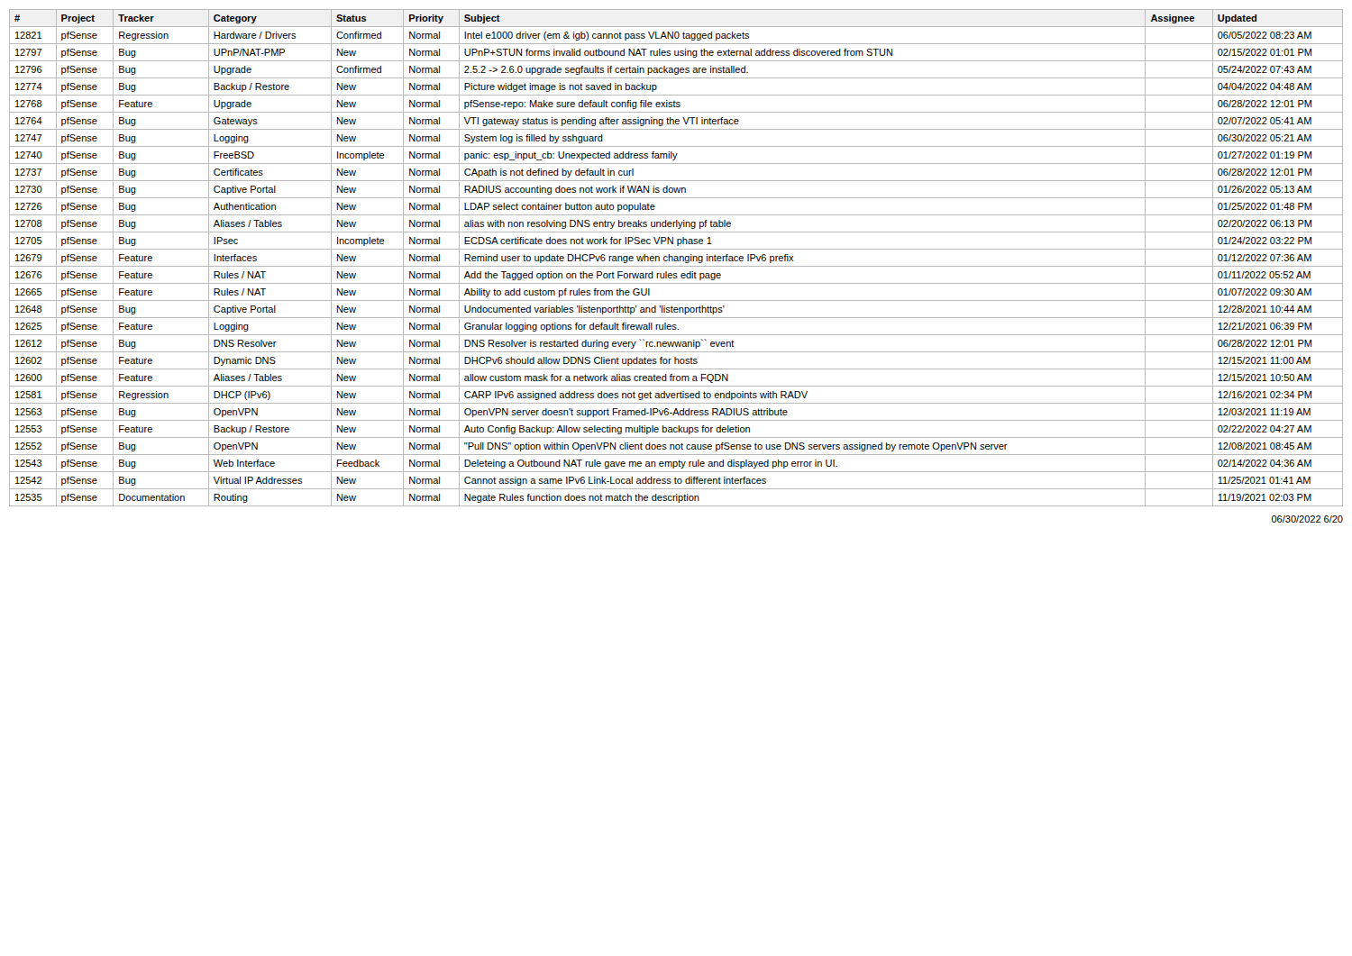| # | Project | Tracker | Category | Status | Priority | Subject | Assignee | Updated |
| --- | --- | --- | --- | --- | --- | --- | --- | --- |
| 12821 | pfSense | Regression | Hardware / Drivers | Confirmed | Normal | Intel e1000 driver (em & igb) cannot pass VLAN0 tagged packets | | 06/05/2022 08:23 AM |
| 12797 | pfSense | Bug | UPnP/NAT-PMP | New | Normal | UPnP+STUN forms invalid outbound NAT rules using the external address discovered from STUN | | 02/15/2022 01:01 PM |
| 12796 | pfSense | Bug | Upgrade | Confirmed | Normal | 2.5.2 -> 2.6.0 upgrade segfaults if certain packages are installed. | | 05/24/2022 07:43 AM |
| 12774 | pfSense | Bug | Backup / Restore | New | Normal | Picture widget image is not saved in backup | | 04/04/2022 04:48 AM |
| 12768 | pfSense | Feature | Upgrade | New | Normal | pfSense-repo: Make sure default config file exists | | 06/28/2022 12:01 PM |
| 12764 | pfSense | Bug | Gateways | New | Normal | VTI gateway status is pending after assigning the VTI interface | | 02/07/2022 05:41 AM |
| 12747 | pfSense | Bug | Logging | New | Normal | System log is filled by sshguard | | 06/30/2022 05:21 AM |
| 12740 | pfSense | Bug | FreeBSD | Incomplete | Normal | panic: esp_input_cb: Unexpected address family | | 01/27/2022 01:19 PM |
| 12737 | pfSense | Bug | Certificates | New | Normal | CApath is not defined by default in curl | | 06/28/2022 12:01 PM |
| 12730 | pfSense | Bug | Captive Portal | New | Normal | RADIUS accounting does not work if WAN is down | | 01/26/2022 05:13 AM |
| 12726 | pfSense | Bug | Authentication | New | Normal | LDAP select container button auto populate | | 01/25/2022 01:48 PM |
| 12708 | pfSense | Bug | Aliases / Tables | New | Normal | alias with non resolving DNS entry breaks underlying pf table | | 02/20/2022 06:13 PM |
| 12705 | pfSense | Bug | IPsec | Incomplete | Normal | ECDSA certificate does not work for IPSec VPN phase 1 | | 01/24/2022 03:22 PM |
| 12679 | pfSense | Feature | Interfaces | New | Normal | Remind user to update DHCPv6 range when changing interface IPv6 prefix | | 01/12/2022 07:36 AM |
| 12676 | pfSense | Feature | Rules / NAT | New | Normal | Add the Tagged option on the Port Forward rules edit page | | 01/11/2022 05:52 AM |
| 12665 | pfSense | Feature | Rules / NAT | New | Normal | Ability to add custom pf rules from the GUI | | 01/07/2022 09:30 AM |
| 12648 | pfSense | Bug | Captive Portal | New | Normal | Undocumented variables 'listenporthttp' and 'listenporthttps' | | 12/28/2021 10:44 AM |
| 12625 | pfSense | Feature | Logging | New | Normal | Granular logging options for default firewall rules. | | 12/21/2021 06:39 PM |
| 12612 | pfSense | Bug | DNS Resolver | New | Normal | DNS Resolver is restarted during every ``rc.newwanip`` event | | 06/28/2022 12:01 PM |
| 12602 | pfSense | Feature | Dynamic DNS | New | Normal | DHCPv6 should allow DDNS Client updates for hosts | | 12/15/2021 11:00 AM |
| 12600 | pfSense | Feature | Aliases / Tables | New | Normal | allow custom mask for a network alias created from a FQDN | | 12/15/2021 10:50 AM |
| 12581 | pfSense | Regression | DHCP (IPv6) | New | Normal | CARP IPv6 assigned address does not get advertised to endpoints with RADV | | 12/16/2021 02:34 PM |
| 12563 | pfSense | Bug | OpenVPN | New | Normal | OpenVPN server doesn't support Framed-IPv6-Address RADIUS attribute | | 12/03/2021 11:19 AM |
| 12553 | pfSense | Feature | Backup / Restore | New | Normal | Auto Config Backup: Allow selecting multiple backups for deletion | | 02/22/2022 04:27 AM |
| 12552 | pfSense | Bug | OpenVPN | New | Normal | "Pull DNS" option within OpenVPN client does not cause pfSense to use DNS servers assigned by remote OpenVPN server | | 12/08/2021 08:45 AM |
| 12543 | pfSense | Bug | Web Interface | Feedback | Normal | Deleteing a Outbound NAT rule gave me an empty rule and displayed php error in UI. | | 02/14/2022 04:36 AM |
| 12542 | pfSense | Bug | Virtual IP Addresses | New | Normal | Cannot assign a same IPv6 Link-Local address to different interfaces | | 11/25/2021 01:41 AM |
| 12535 | pfSense | Documentation | Routing | New | Normal | Negate Rules function does not match the description | | 11/19/2021 02:03 PM |
06/30/2022 6/20